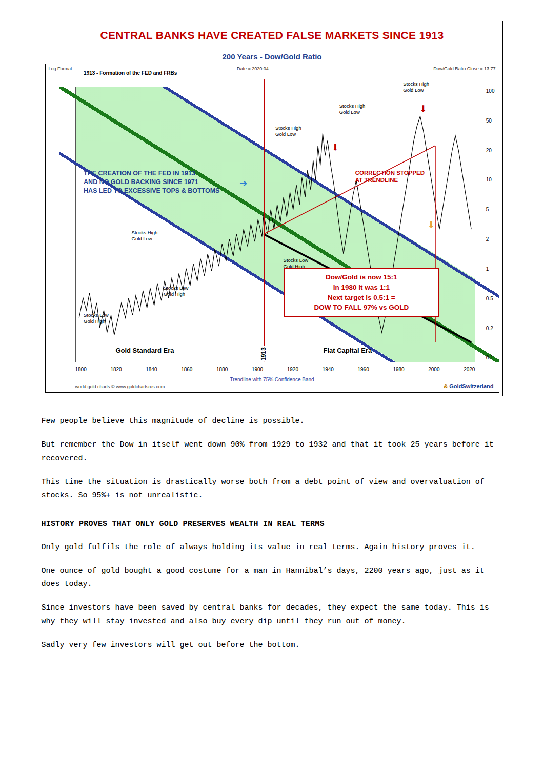CENTRAL BANKS HAVE CREATED FALSE MARKETS SINCE 1913
200 Years - Dow/Gold Ratio
Log Format Date = 2020.04 Dow/Gold Ratio Close = 13.77
1913
1913 - Formation of the FED and FRBs
THE CREATION OF THE FED IN 1913
AND NO GOLD BACKING SINCE 1971
HAS LED TO EXCESSIVE TOPS & BOTTOMS
➔
Stocks High
Gold Low
Stocks High
Gold Low
Stocks High
Gold Low
Stocks High
Gold Low
Stocks Low
Gold High
Stocks Low
Gold High
Stocks Low
Gold High
Stocks Low
Gold High
CORRECTION STOPPED
AT TRENDLINE
⬇
⬇
⬇
Dow/Gold is now 15:1
In 1980 it was 1:1
Next target is 0.5:1 =
DOW TO FALL 97% vs GOLD
Gold Standard Era
Fiat Capital Era
100 50 20 10 5 2 1 0.5 0.2 0.1
1800 1820 1840 1860 1880 1900 1920 1940 1960 1980 2000 2020
Trendline with 75% Confidence Band
world gold charts © www.goldchartsrus.com
& GoldSwitzerland
Few people believe this magnitude of decline is possible.
But remember the Dow in itself went down 90% from 1929 to 1932 and that it took 25 years before it recovered.
This time the situation is drastically worse both from a debt point of view and overvaluation of stocks. So 95%+ is not unrealistic.
HISTORY PROVES THAT ONLY GOLD PRESERVES WEALTH IN REAL TERMS
Only gold fulfils the role of always holding its value in real terms. Again history proves it.
One ounce of gold bought a good costume for a man in Hannibal’s days, 2200 years ago, just as it does today.
Since investors have been saved by central banks for decades, they expect the same today. This is why they will stay invested and also buy every dip until they run out of money.
Sadly very few investors will get out before the bottom.